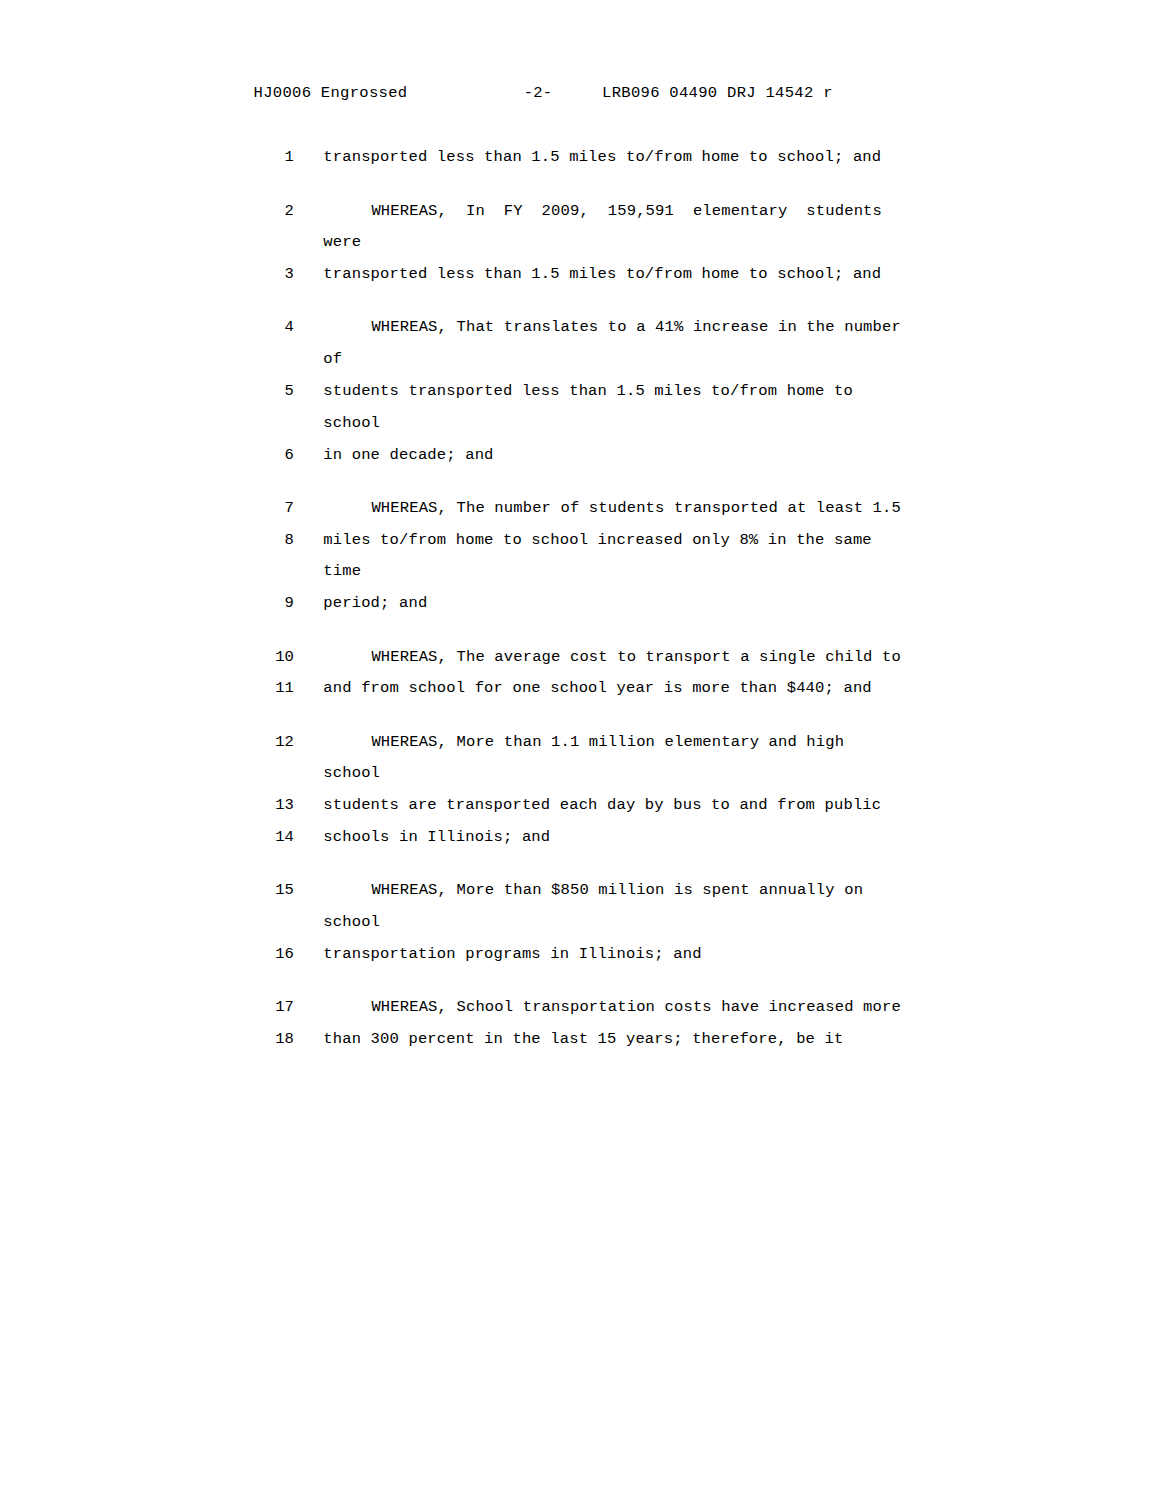HJ0006 Engrossed -2- LRB096 04490 DRJ 14542 r
1
transported less than 1.5 miles to/from home to school; and
2
WHEREAS, In FY 2009, 159,591 elementary students were
3
transported less than 1.5 miles to/from home to school; and
4
WHEREAS, That translates to a 41% increase in the number of
5
students transported less than 1.5 miles to/from home to school
6
in one decade; and
7
WHEREAS, The number of students transported at least 1.5
8
miles to/from home to school increased only 8% in the same time
9
period; and
10
WHEREAS, The average cost to transport a single child to
11
and from school for one school year is more than $440; and
12
WHEREAS, More than 1.1 million elementary and high school
13
students are transported each day by bus to and from public
14
schools in Illinois; and
15
WHEREAS, More than $850 million is spent annually on school
16
transportation programs in Illinois; and
17
WHEREAS, School transportation costs have increased more
18
than 300 percent in the last 15 years; therefore, be it